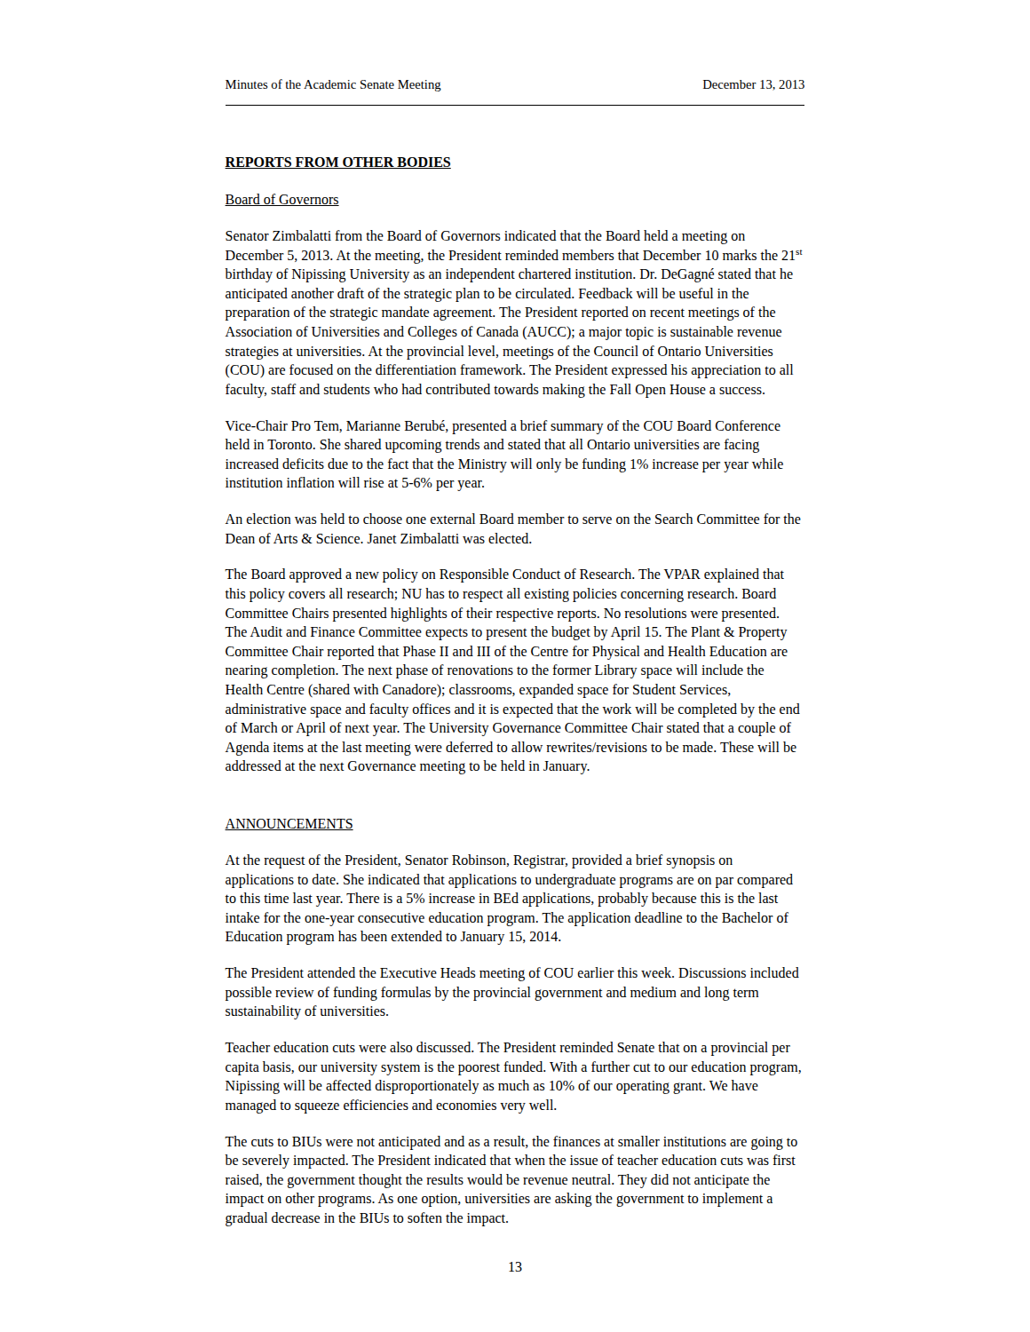Minutes of the Academic Senate Meeting December 13, 2013
REPORTS FROM OTHER BODIES
Board of Governors
Senator Zimbalatti from the Board of Governors indicated that the Board held a meeting on December 5, 2013. At the meeting, the President reminded members that December 10 marks the 21st birthday of Nipissing University as an independent chartered institution. Dr. DeGagné stated that he anticipated another draft of the strategic plan to be circulated. Feedback will be useful in the preparation of the strategic mandate agreement. The President reported on recent meetings of the Association of Universities and Colleges of Canada (AUCC); a major topic is sustainable revenue strategies at universities. At the provincial level, meetings of the Council of Ontario Universities (COU) are focused on the differentiation framework. The President expressed his appreciation to all faculty, staff and students who had contributed towards making the Fall Open House a success.
Vice-Chair Pro Tem, Marianne Berubé, presented a brief summary of the COU Board Conference held in Toronto. She shared upcoming trends and stated that all Ontario universities are facing increased deficits due to the fact that the Ministry will only be funding 1% increase per year while institution inflation will rise at 5-6% per year.
An election was held to choose one external Board member to serve on the Search Committee for the Dean of Arts & Science. Janet Zimbalatti was elected.
The Board approved a new policy on Responsible Conduct of Research. The VPAR explained that this policy covers all research; NU has to respect all existing policies concerning research. Board Committee Chairs presented highlights of their respective reports. No resolutions were presented. The Audit and Finance Committee expects to present the budget by April 15. The Plant & Property Committee Chair reported that Phase II and III of the Centre for Physical and Health Education are nearing completion. The next phase of renovations to the former Library space will include the Health Centre (shared with Canadore); classrooms, expanded space for Student Services, administrative space and faculty offices and it is expected that the work will be completed by the end of March or April of next year. The University Governance Committee Chair stated that a couple of Agenda items at the last meeting were deferred to allow rewrites/revisions to be made. These will be addressed at the next Governance meeting to be held in January.
ANNOUNCEMENTS
At the request of the President, Senator Robinson, Registrar, provided a brief synopsis on applications to date. She indicated that applications to undergraduate programs are on par compared to this time last year. There is a 5% increase in BEd applications, probably because this is the last intake for the one-year consecutive education program. The application deadline to the Bachelor of Education program has been extended to January 15, 2014.
The President attended the Executive Heads meeting of COU earlier this week. Discussions included possible review of funding formulas by the provincial government and medium and long term sustainability of universities.
Teacher education cuts were also discussed. The President reminded Senate that on a provincial per capita basis, our university system is the poorest funded. With a further cut to our education program, Nipissing will be affected disproportionately as much as 10% of our operating grant. We have managed to squeeze efficiencies and economies very well.
The cuts to BIUs were not anticipated and as a result, the finances at smaller institutions are going to be severely impacted. The President indicated that when the issue of teacher education cuts was first raised, the government thought the results would be revenue neutral. They did not anticipate the impact on other programs. As one option, universities are asking the government to implement a gradual decrease in the BIUs to soften the impact.
13